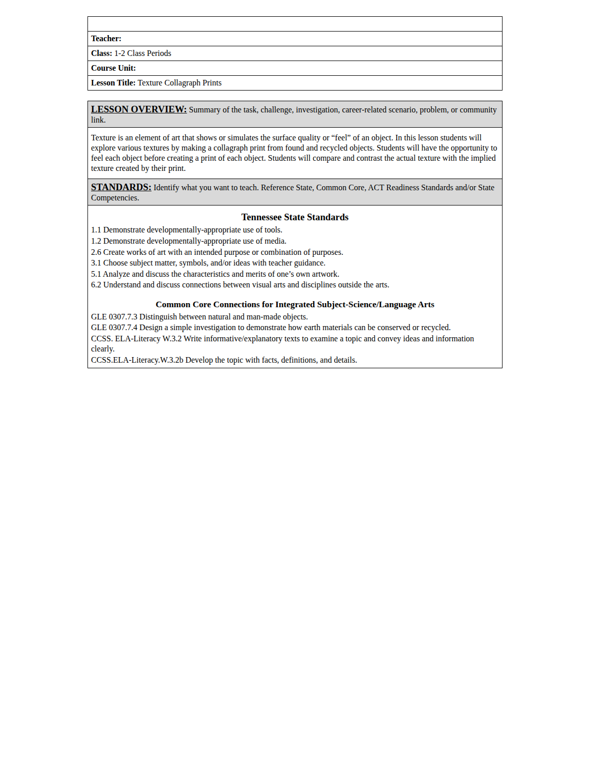| Teacher: |
| Class: 1-2 Class Periods |
| Course Unit: |
| Lesson Title: Texture Collagraph Prints |
| LESSON OVERVIEW: Summary of the task, challenge, investigation, career-related scenario, problem, or community link. |
| Texture is an element of art that shows or simulates the surface quality or “feel” of an object. In this lesson students will explore various textures by making a collagraph print from found and recycled objects. Students will have the opportunity to feel each object before creating a print of each object. Students will compare and contrast the actual texture with the implied texture created by their print. |
| STANDARDS: Identify what you want to teach. Reference State, Common Core, ACT Readiness Standards and/or State Competencies. |
| Tennessee State Standards 1.1 Demonstrate developmentally-appropriate use of tools. 1.2 Demonstrate developmentally-appropriate use of media. 2.6 Create works of art with an intended purpose or combination of purposes. 3.1 Choose subject matter, symbols, and/or ideas with teacher guidance. 5.1 Analyze and discuss the characteristics and merits of one’s own artwork. 6.2 Understand and discuss connections between visual arts and disciplines outside the arts. Common Core Connections for Integrated Subject-Science/Language Arts GLE 0307.7.3 Distinguish between natural and man-made objects. GLE 0307.7.4 Design a simple investigation to demonstrate how earth materials can be conserved or recycled. CCSS. ELA-Literacy W.3.2 Write informative/explanatory texts to examine a topic and convey ideas and information clearly. CCSS.ELA-Literacy.W.3.2b Develop the topic with facts, definitions, and details. |